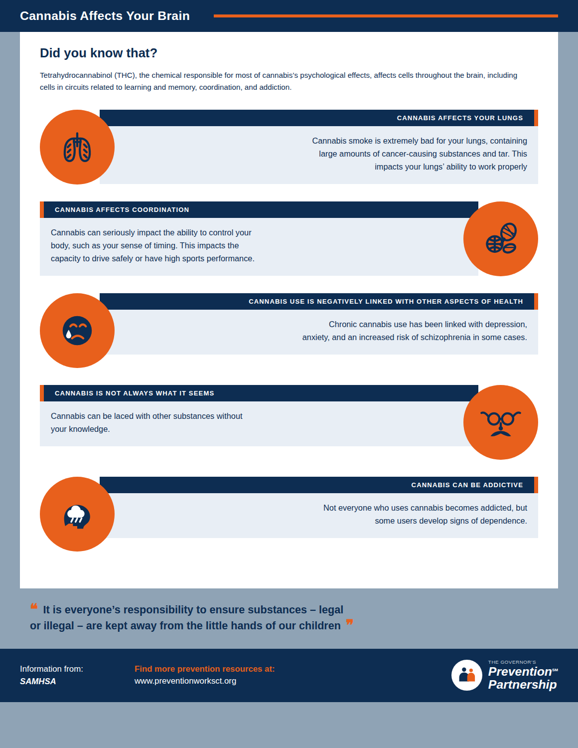Cannabis Affects Your Brain
Did you know that?
Tetrahydrocannabinol (THC), the chemical responsible for most of cannabis’s psychological effects, affects cells throughout the brain, including cells in circuits related to learning and memory, coordination, and addiction.
Cannabis Affects Your Lungs
Cannabis smoke is extremely bad for your lungs, containing
large amounts of cancer-causing substances and tar. This
impacts your lungs’ ability to work properly
Cannabis Affects Coordination
Cannabis can seriously impact the ability to control your
body, such as your sense of timing. This impacts the
capacity to drive safely or have high sports performance.
Cannabis Use Is Negatively Linked With Other Aspects Of Health
Chronic cannabis use has been linked with depression,
anxiety, and an increased risk of schizophrenia in some cases.
Cannabis Is Not Always What It Seems
Cannabis can be laced with other substances without
your knowledge.
Cannabis Can Be Addictive
Not everyone who uses cannabis becomes addicted, but
some users develop signs of dependence.
❝
It is everyone’s responsibility to ensure substances – legal
or illegal – are kept away from the little hands of our children
❞
Information from: SAMHSA
Find more prevention resources at:
www.preventionworksct.org
The Governor’s PreventionSM Partnership